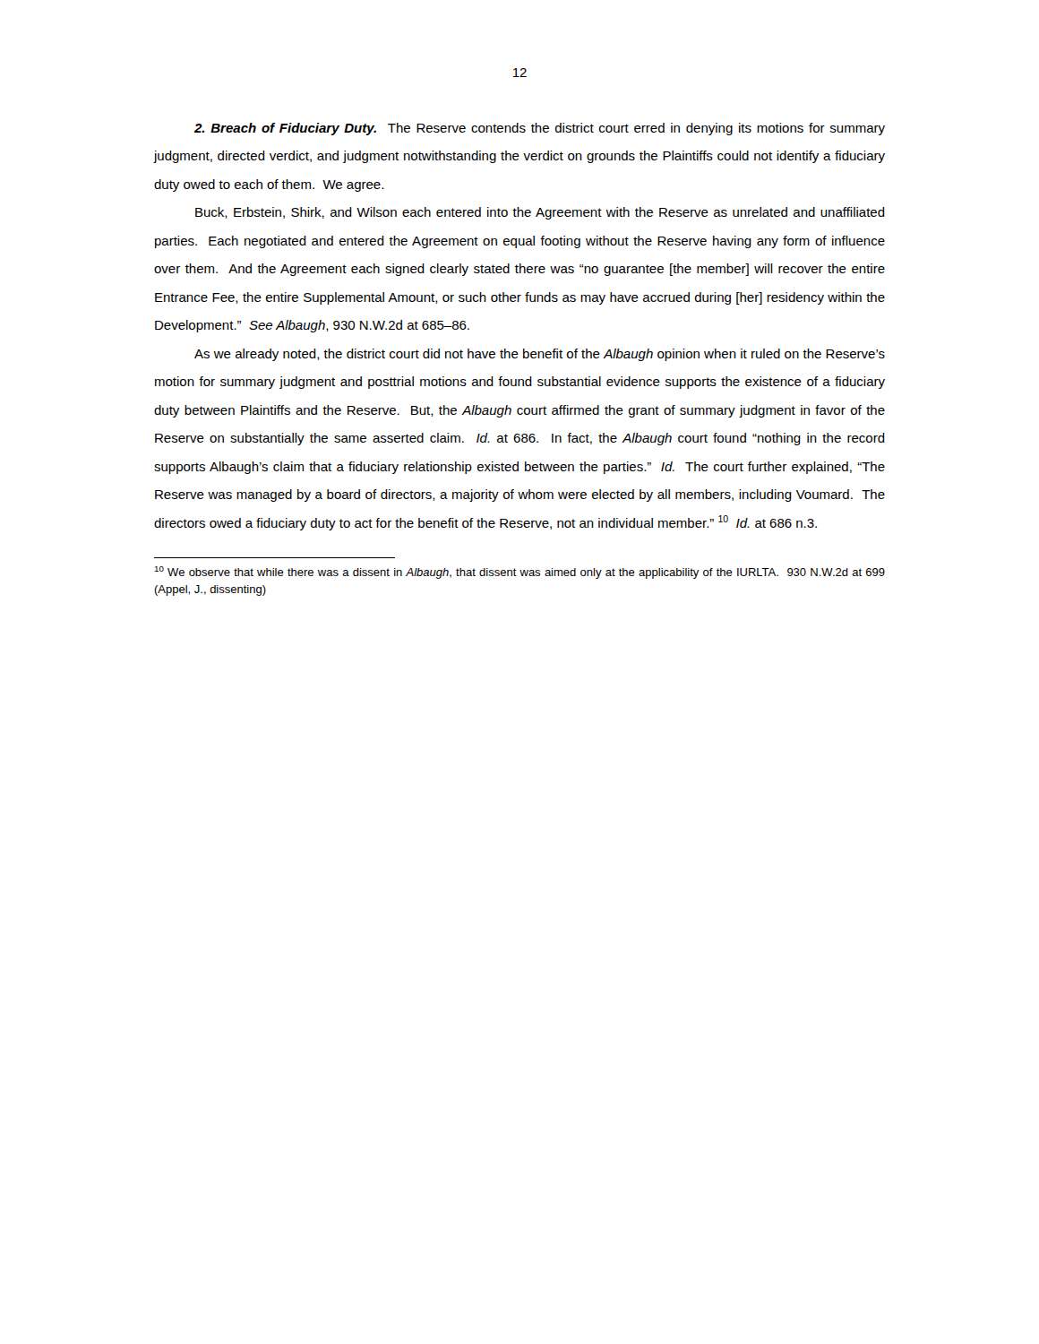12
2. Breach of Fiduciary Duty. The Reserve contends the district court erred in denying its motions for summary judgment, directed verdict, and judgment notwithstanding the verdict on grounds the Plaintiffs could not identify a fiduciary duty owed to each of them. We agree.
Buck, Erbstein, Shirk, and Wilson each entered into the Agreement with the Reserve as unrelated and unaffiliated parties. Each negotiated and entered the Agreement on equal footing without the Reserve having any form of influence over them. And the Agreement each signed clearly stated there was “no guarantee [the member] will recover the entire Entrance Fee, the entire Supplemental Amount, or such other funds as may have accrued during [her] residency within the Development.” See Albaugh, 930 N.W.2d at 685–86.
As we already noted, the district court did not have the benefit of the Albaugh opinion when it ruled on the Reserve’s motion for summary judgment and posttrial motions and found substantial evidence supports the existence of a fiduciary duty between Plaintiffs and the Reserve. But, the Albaugh court affirmed the grant of summary judgment in favor of the Reserve on substantially the same asserted claim. Id. at 686. In fact, the Albaugh court found “nothing in the record supports Albaugh’s claim that a fiduciary relationship existed between the parties.” Id. The court further explained, “The Reserve was managed by a board of directors, a majority of whom were elected by all members, including Voumard. The directors owed a fiduciary duty to act for the benefit of the Reserve, not an individual member.” 10 Id. at 686 n.3.
10 We observe that while there was a dissent in Albaugh, that dissent was aimed only at the applicability of the IURLTA. 930 N.W.2d at 699 (Appel, J., dissenting)